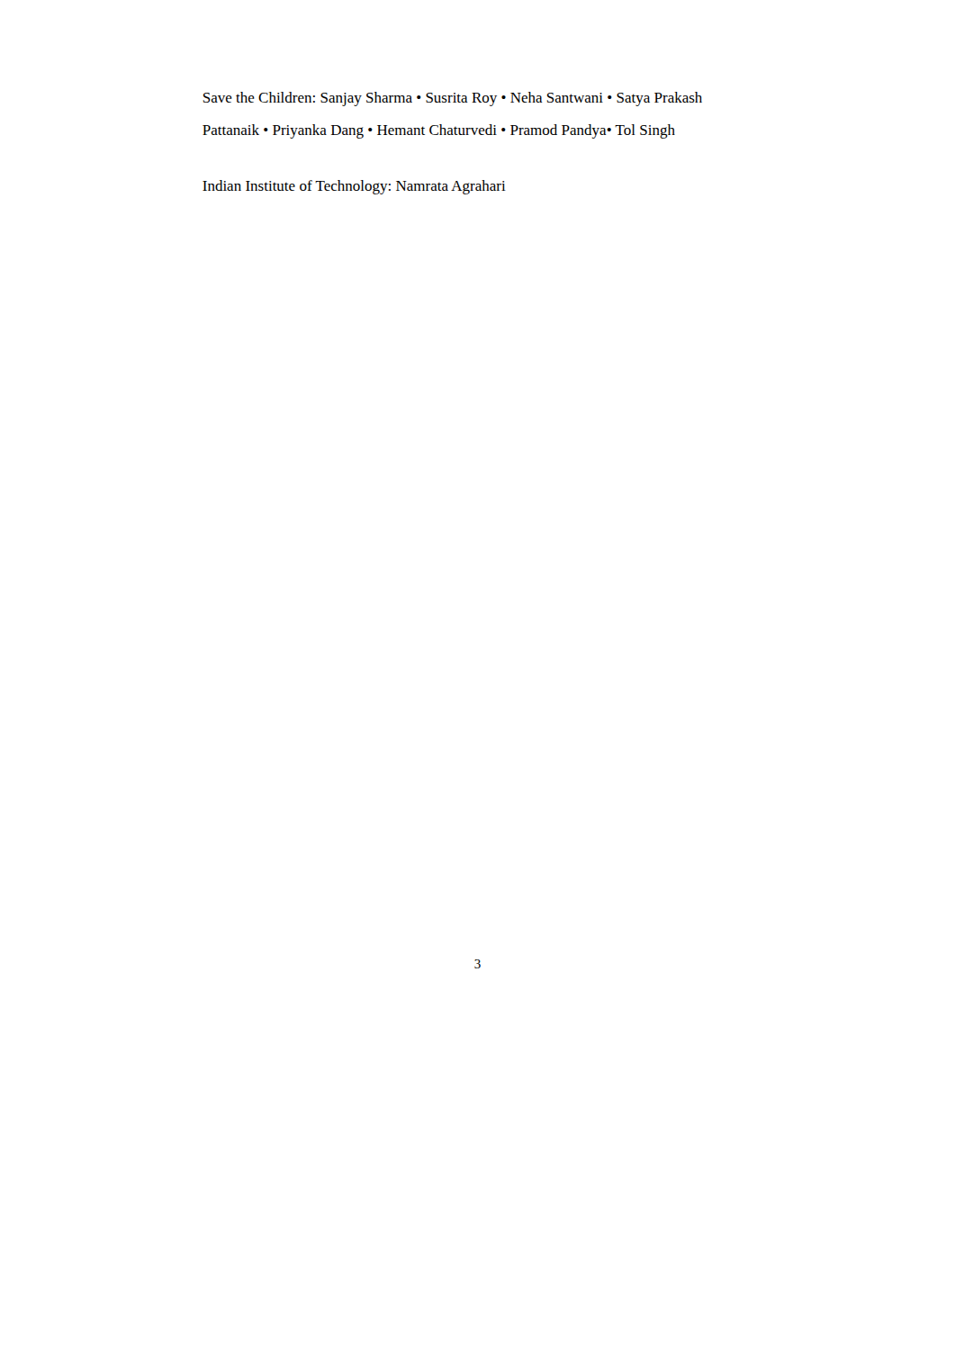Save the Children: Sanjay Sharma • Susrita Roy • Neha Santwani • Satya Prakash Pattanaik • Priyanka Dang • Hemant Chaturvedi • Pramod Pandya• Tol Singh
Indian Institute of Technology: Namrata Agrahari
3